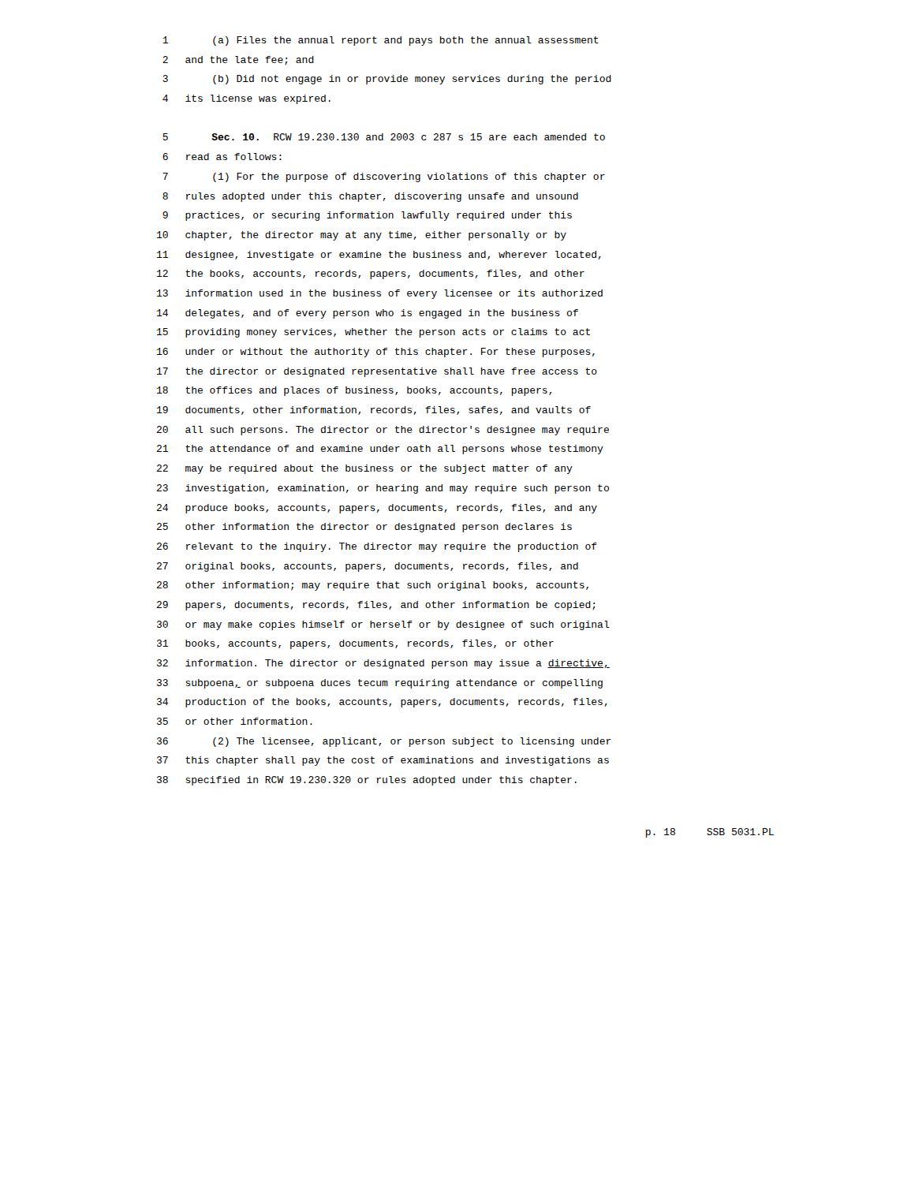1(a) Files the annual report and pays both the annual assessment
2 and the late fee; and
3(b) Did not engage in or provide money services during the period
4 its license was expired.
5 Sec. 10. RCW 19.230.130 and 2003 c 287 s 15 are each amended to
6 read as follows:
7(1) For the purpose of discovering violations of this chapter or
8 rules adopted under this chapter, discovering unsafe and unsound
9 practices, or securing information lawfully required under this
10 chapter, the director may at any time, either personally or by
11 designee, investigate or examine the business and, wherever located,
12 the books, accounts, records, papers, documents, files, and other
13 information used in the business of every licensee or its authorized
14 delegates, and of every person who is engaged in the business of
15 providing money services, whether the person acts or claims to act
16 under or without the authority of this chapter. For these purposes,
17 the director or designated representative shall have free access to
18 the offices and places of business, books, accounts, papers,
19 documents, other information, records, files, safes, and vaults of
20 all such persons. The director or the director's designee may require
21 the attendance of and examine under oath all persons whose testimony
22 may be required about the business or the subject matter of any
23 investigation, examination, or hearing and may require such person to
24 produce books, accounts, papers, documents, records, files, and any
25 other information the director or designated person declares is
26 relevant to the inquiry. The director may require the production of
27 original books, accounts, papers, documents, records, files, and
28 other information; may require that such original books, accounts,
29 papers, documents, records, files, and other information be copied;
30 or may make copies himself or herself or by designee of such original
31 books, accounts, papers, documents, records, files, or other
32 information. The director or designated person may issue a directive,
33 subpoena, or subpoena duces tecum requiring attendance or compelling
34 production of the books, accounts, papers, documents, records, files,
35 or other information.
36(2) The licensee, applicant, or person subject to licensing under
37 this chapter shall pay the cost of examinations and investigations as
38 specified in RCW 19.230.320 or rules adopted under this chapter.
p. 18 SSB 5031.PL